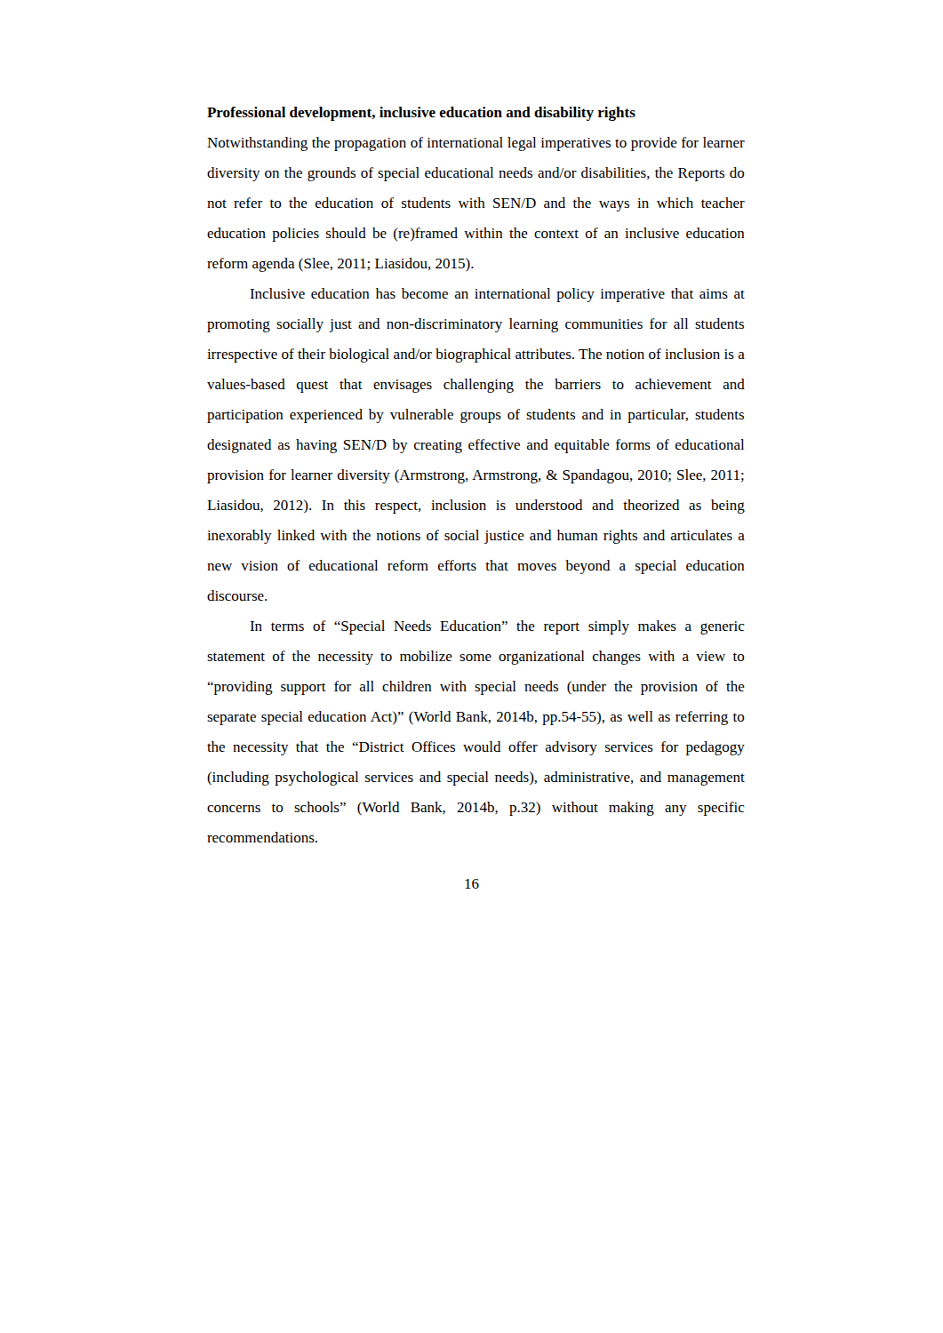Professional development, inclusive education and disability rights
Notwithstanding the propagation of international legal imperatives to provide for learner diversity on the grounds of special educational needs and/or disabilities, the Reports do not refer to the education of students with SEN/D and the ways in which teacher education policies should be (re)framed within the context of an inclusive education reform agenda (Slee, 2011; Liasidou, 2015).
Inclusive education has become an international policy imperative that aims at promoting socially just and non-discriminatory learning communities for all students irrespective of their biological and/or biographical attributes. The notion of inclusion is a values-based quest that envisages challenging the barriers to achievement and participation experienced by vulnerable groups of students and in particular, students designated as having SEN/D by creating effective and equitable forms of educational provision for learner diversity (Armstrong, Armstrong, & Spandagou, 2010; Slee, 2011; Liasidou, 2012). In this respect, inclusion is understood and theorized as being inexorably linked with the notions of social justice and human rights and articulates a new vision of educational reform efforts that moves beyond a special education discourse.
In terms of “Special Needs Education” the report simply makes a generic statement of the necessity to mobilize some organizational changes with a view to “providing support for all children with special needs (under the provision of the separate special education Act)” (World Bank, 2014b, pp.54-55), as well as referring to the necessity that the “District Offices would offer advisory services for pedagogy (including psychological services and special needs), administrative, and management concerns to schools” (World Bank, 2014b, p.32) without making any specific recommendations.
16